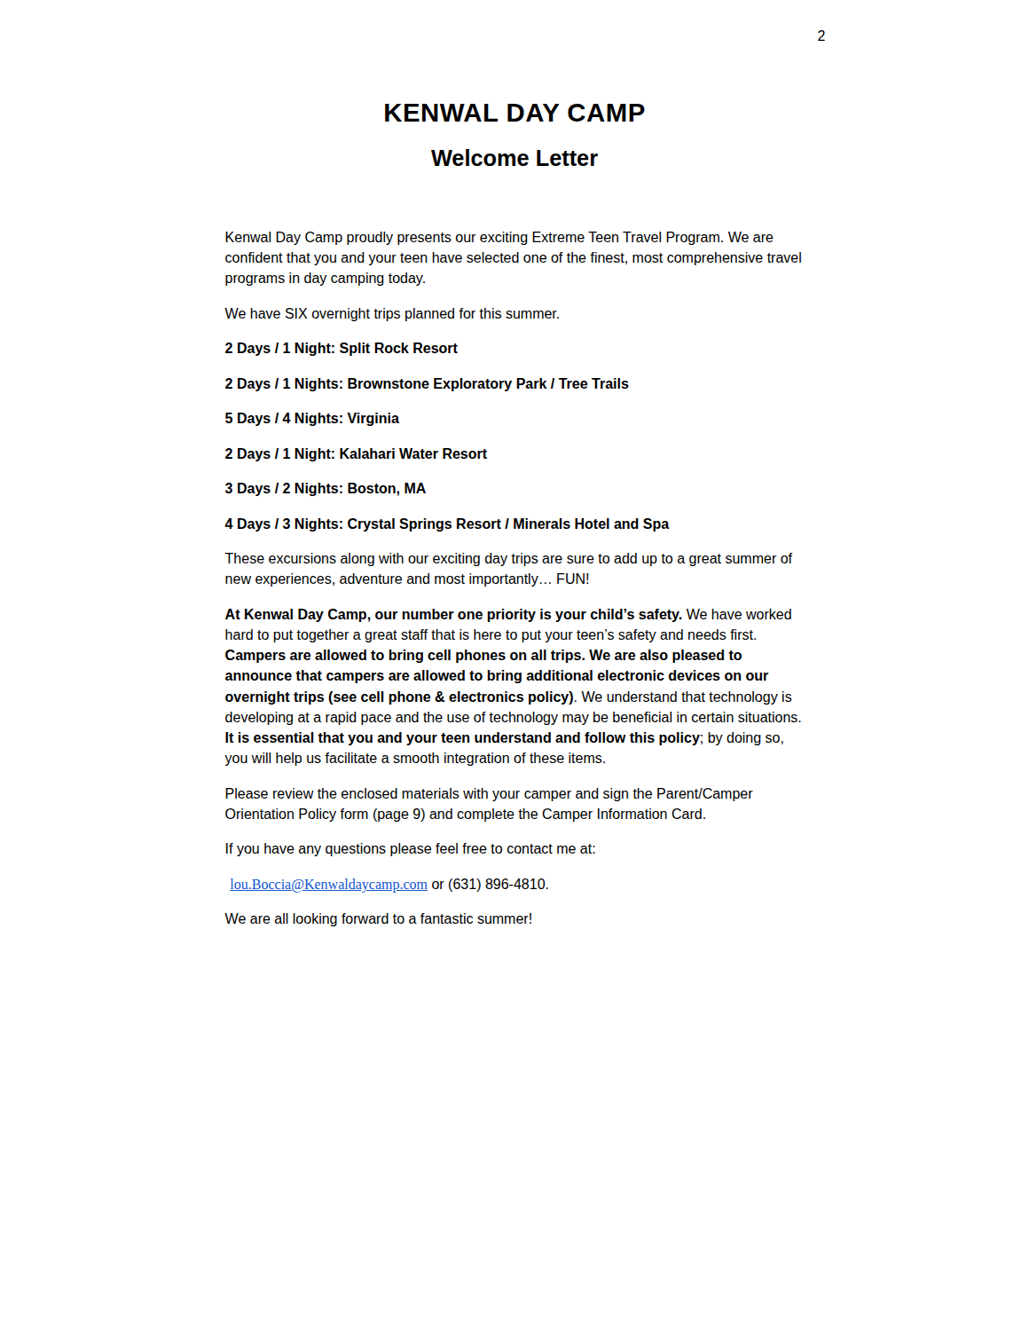2
KENWAL DAY CAMP
Welcome Letter
Kenwal Day Camp proudly presents our exciting Extreme Teen Travel Program. We are confident that you and your teen have selected one of the finest, most comprehensive travel programs in day camping today.
We have SIX overnight trips planned for this summer.
2 Days / 1 Night: Split Rock Resort
2 Days / 1 Nights: Brownstone Exploratory Park / Tree Trails
5 Days / 4 Nights: Virginia
2 Days / 1 Night: Kalahari Water Resort
3 Days / 2 Nights: Boston, MA
4 Days / 3 Nights: Crystal Springs Resort / Minerals Hotel and Spa
These excursions along with our exciting day trips are sure to add up to a great summer of new experiences, adventure and most importantly… FUN!
At Kenwal Day Camp, our number one priority is your child’s safety. We have worked hard to put together a great staff that is here to put your teen’s safety and needs first. Campers are allowed to bring cell phones on all trips. We are also pleased to announce that campers are allowed to bring additional electronic devices on our overnight trips (see cell phone & electronics policy). We understand that technology is developing at a rapid pace and the use of technology may be beneficial in certain situations. It is essential that you and your teen understand and follow this policy; by doing so, you will help us facilitate a smooth integration of these items.
Please review the enclosed materials with your camper and sign the Parent/Camper Orientation Policy form (page 9) and complete the Camper Information Card.
If you have any questions please feel free to contact me at:
lou.Boccia@Kenwaldaycamp.com or (631) 896-4810.
We are all looking forward to a fantastic summer!